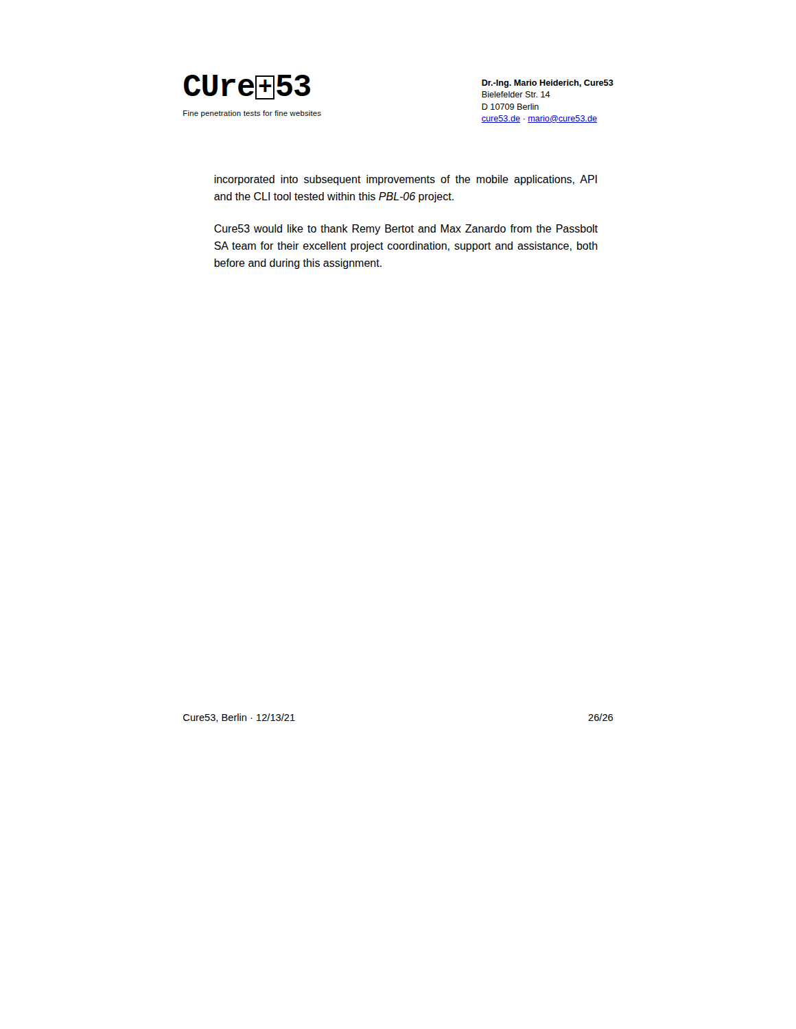CUre+53
Fine penetration tests for fine websites
Dr.-Ing. Mario Heiderich, Cure53
Bielefelder Str. 14
D 10709 Berlin
cure53.de · mario@cure53.de
incorporated into subsequent improvements of the mobile applications, API and the CLI tool tested within this PBL-06 project.
Cure53 would like to thank Remy Bertot and Max Zanardo from the Passbolt SA team for their excellent project coordination, support and assistance, both before and during this assignment.
Cure53, Berlin · 12/13/21
26/26